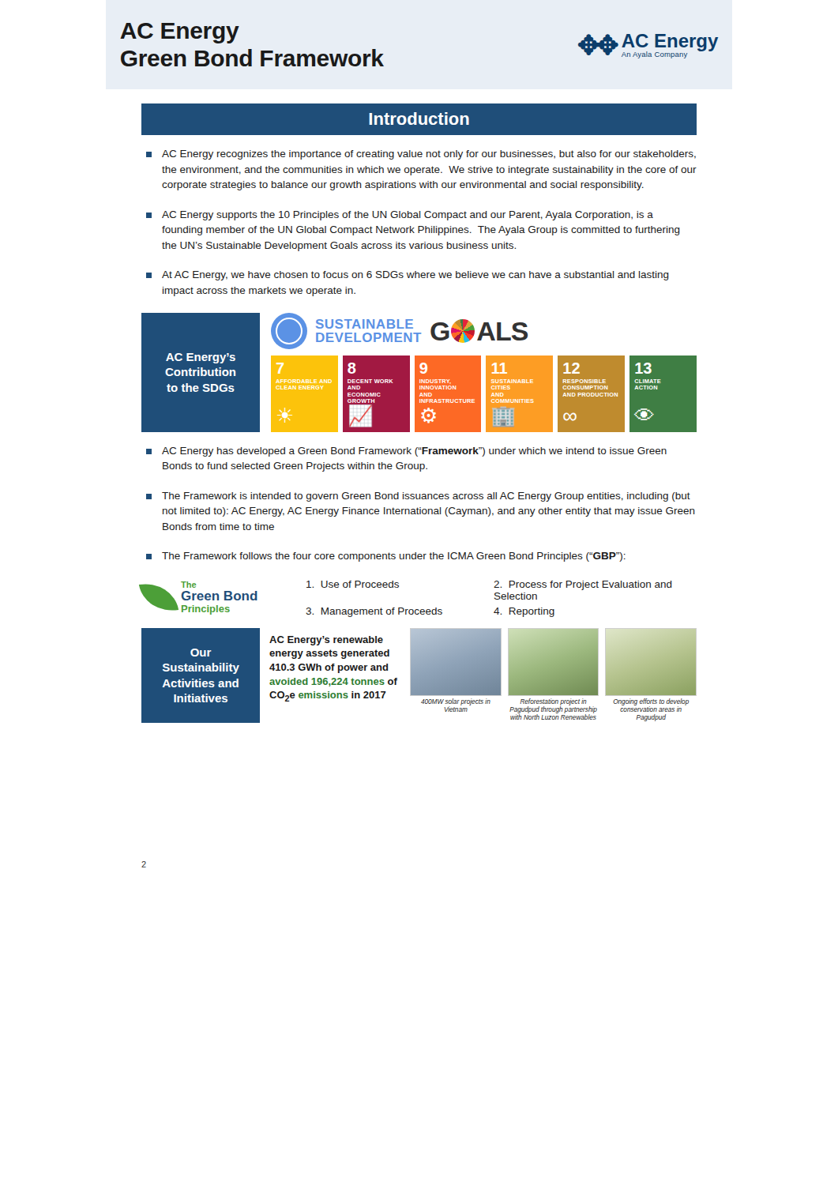AC Energy
Green Bond Framework
✥✥
AC Energy
An Ayala Company
Introduction
AC Energy recognizes the importance of creating value not only for our businesses, but also for our stakeholders, the environment, and the communities in which we operate. We strive to integrate sustainability in the core of our corporate strategies to balance our growth aspirations with our environmental and social responsibility.
AC Energy supports the 10 Principles of the UN Global Compact and our Parent, Ayala Corporation, is a founding member of the UN Global Compact Network Philippines. The Ayala Group is committed to furthering the UN’s Sustainable Development Goals across its various business units.
At AC Energy, we have chosen to focus on 6 SDGs where we believe we can have a substantial and lasting impact across the markets we operate in.
AC Energy’s
Contribution
to the SDGs
SUSTAINABLE
DEVELOPMENT
G ALS
7
Affordable and
Clean Energy
☀
8
Decent Work and
Economic Growth
📈
9
Industry, Innovation
and Infrastructure
⚙
11
Sustainable Cities
and Communities
🏢
12
Responsible
Consumption
and Production
∞
13
Climate
Action
👁
AC Energy has developed a Green Bond Framework (“Framework”) under which we intend to issue Green Bonds to fund selected Green Projects within the Group.
The Framework is intended to govern Green Bond issuances across all AC Energy Group entities, including (but not limited to): AC Energy, AC Energy Finance International (Cayman), and any other entity that may issue Green Bonds from time to time
The Framework follows the four core components under the ICMA Green Bond Principles (“GBP”):
The
Green Bond
Principles
1. Use of Proceeds
2. Process for Project Evaluation and Selection
3. Management of Proceeds
4. Reporting
Our
Sustainability
Activities and
Initiatives
AC Energy’s renewable energy assets generated 410.3 GWh of power and avoided 196,224 tonnes of CO2e emissions in 2017
400MW solar projects in Vietnam
Reforestation project in Pagudpud through partnership with North Luzon Renewables
Ongoing efforts to develop conservation areas in Pagudpud
2